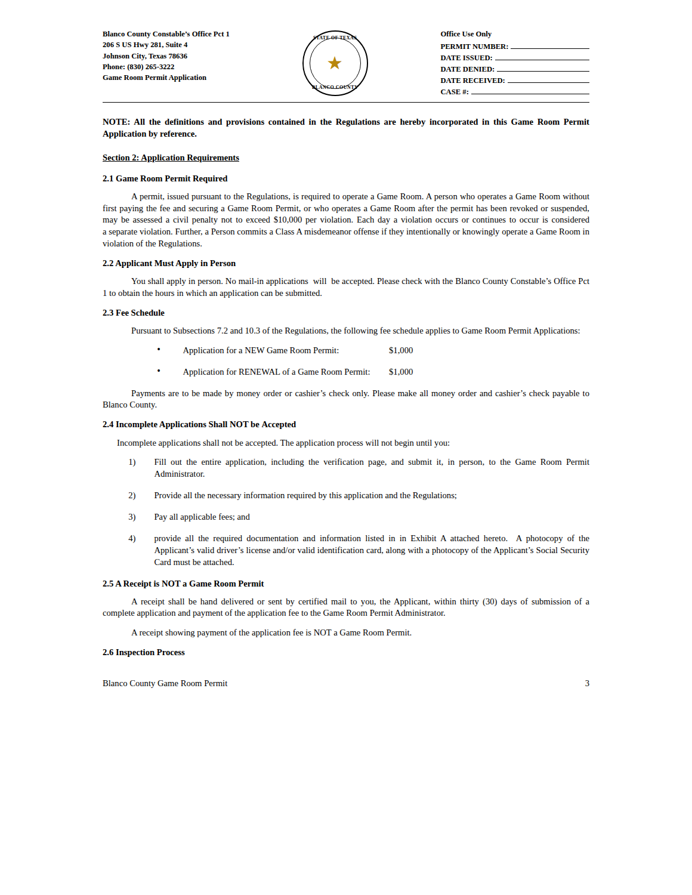Blanco County Constable’s Office Pct 1
206 S US Hwy 281, Suite 4
Johnson City, Texas 78636
Phone: (830) 265-3222
Game Room Permit Application
STATE OF TEXAS ★ BLANCO COUNTY
Office Use Only
PERMIT NUMBER:
DATE ISSUED:
DATE DENIED:
DATE RECEIVED:
CASE #:
NOTE: All the definitions and provisions contained in the Regulations are hereby incorporated in this Game Room Permit Application by reference.
Section 2: Application Requirements
2.1 Game Room Permit Required
A permit, issued pursuant to the Regulations, is required to operate a Game Room. A person who operates a Game Room without first paying the fee and securing a Game Room Permit, or who operates a Game Room after the permit has been revoked or suspended, may be assessed a civil penalty not to exceed $10,000 per violation. Each day a violation occurs or continues to occur is considered a separate violation. Further, a Person commits a Class A misdemeanor offense if they intentionally or knowingly operate a Game Room in violation of the Regulations.
2.2 Applicant Must Apply in Person
You shall apply in person. No mail-in applications will be accepted. Please check with the Blanco County Constable’s Office Pct 1 to obtain the hours in which an application can be submitted.
2.3 Fee Schedule
Pursuant to Subsections 7.2 and 10.3 of the Regulations, the following fee schedule applies to Game Room Permit Applications:
Application for a NEW Game Room Permit:$1,000
Application for RENEWAL of a Game Room Permit:$1,000
Payments are to be made by money order or cashier’s check only. Please make all money order and cashier’s check payable to Blanco County.
2.4 Incomplete Applications Shall NOT be Accepted
Incomplete applications shall not be accepted. The application process will not begin until you:
Fill out the entire application, including the verification page, and submit it, in person, to the Game Room Permit Administrator.
Provide all the necessary information required by this application and the Regulations;
Pay all applicable fees; and
provide all the required documentation and information listed in in Exhibit A attached hereto. A photocopy of the Applicant’s valid driver’s license and/or valid identification card, along with a photocopy of the Applicant’s Social Security Card must be attached.
2.5 A Receipt is NOT a Game Room Permit
A receipt shall be hand delivered or sent by certified mail to you, the Applicant, within thirty (30) days of submission of a complete application and payment of the application fee to the Game Room Permit Administrator.
A receipt showing payment of the application fee is NOT a Game Room Permit.
2.6 Inspection Process
Blanco County Game Room Permit 3